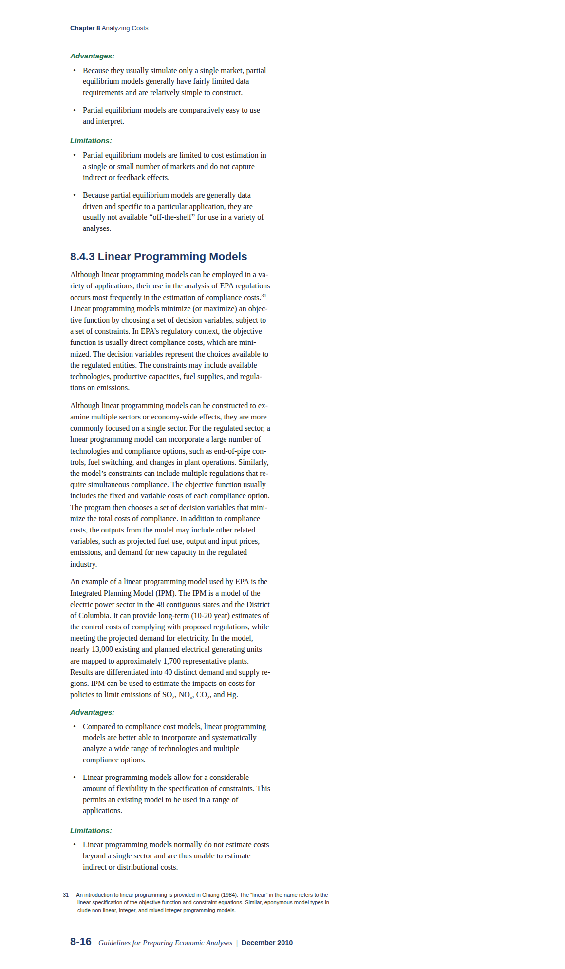Chapter 8 Analyzing Costs
Advantages:
Because they usually simulate only a single market, partial equilibrium models generally have fairly limited data requirements and are relatively simple to construct.
Partial equilibrium models are comparatively easy to use and interpret.
Limitations:
Partial equilibrium models are limited to cost estimation in a single or small number of markets and do not capture indirect or feedback effects.
Because partial equilibrium models are generally data driven and specific to a particular application, they are usually not available “off-the-shelf” for use in a variety of analyses.
8.4.3 Linear Programming Models
Although linear programming models can be employed in a variety of applications, their use in the analysis of EPA regulations occurs most frequently in the estimation of compliance costs.31 Linear programming models minimize (or maximize) an objective function by choosing a set of decision variables, subject to a set of constraints. In EPA’s regulatory context, the objective function is usually direct compliance costs, which are minimized. The decision variables represent the choices available to the regulated entities. The constraints may include available technologies, productive capacities, fuel supplies, and regulations on emissions.
Although linear programming models can be constructed to examine multiple sectors or economy-wide effects, they are more commonly focused on a single sector. For the regulated sector, a linear programming model can incorporate a large number of technologies and compliance options, such as end-of-pipe controls, fuel switching, and changes in plant operations. Similarly, the model’s constraints can include multiple regulations that require simultaneous compliance. The objective function usually includes the fixed and variable costs of each compliance option. The program then chooses a set of decision variables that minimize the total costs of compliance. In addition to compliance costs, the outputs from the model may include other related variables, such as projected fuel use, output and input prices, emissions, and demand for new capacity in the regulated industry.
An example of a linear programming model used by EPA is the Integrated Planning Model (IPM). The IPM is a model of the electric power sector in the 48 contiguous states and the District of Columbia. It can provide long-term (10-20 year) estimates of the control costs of complying with proposed regulations, while meeting the projected demand for electricity. In the model, nearly 13,000 existing and planned electrical generating units are mapped to approximately 1,700 representative plants. Results are differentiated into 40 distinct demand and supply regions. IPM can be used to estimate the impacts on costs for policies to limit emissions of SO2, NOx, CO2, and Hg.
Advantages:
Compared to compliance cost models, linear programming models are better able to incorporate and systematically analyze a wide range of technologies and multiple compliance options.
Linear programming models allow for a considerable amount of flexibility in the specification of constraints. This permits an existing model to be used in a range of applications.
Limitations:
Linear programming models normally do not estimate costs beyond a single sector and are thus unable to estimate indirect or distributional costs.
31 An introduction to linear programming is provided in Chiang (1984). The “linear” in the name refers to the linear specification of the objective function and constraint equations. Similar, eponymous model types include non-linear, integer, and mixed integer programming models.
8-16 Guidelines for Preparing Economic Analyses | December 2010